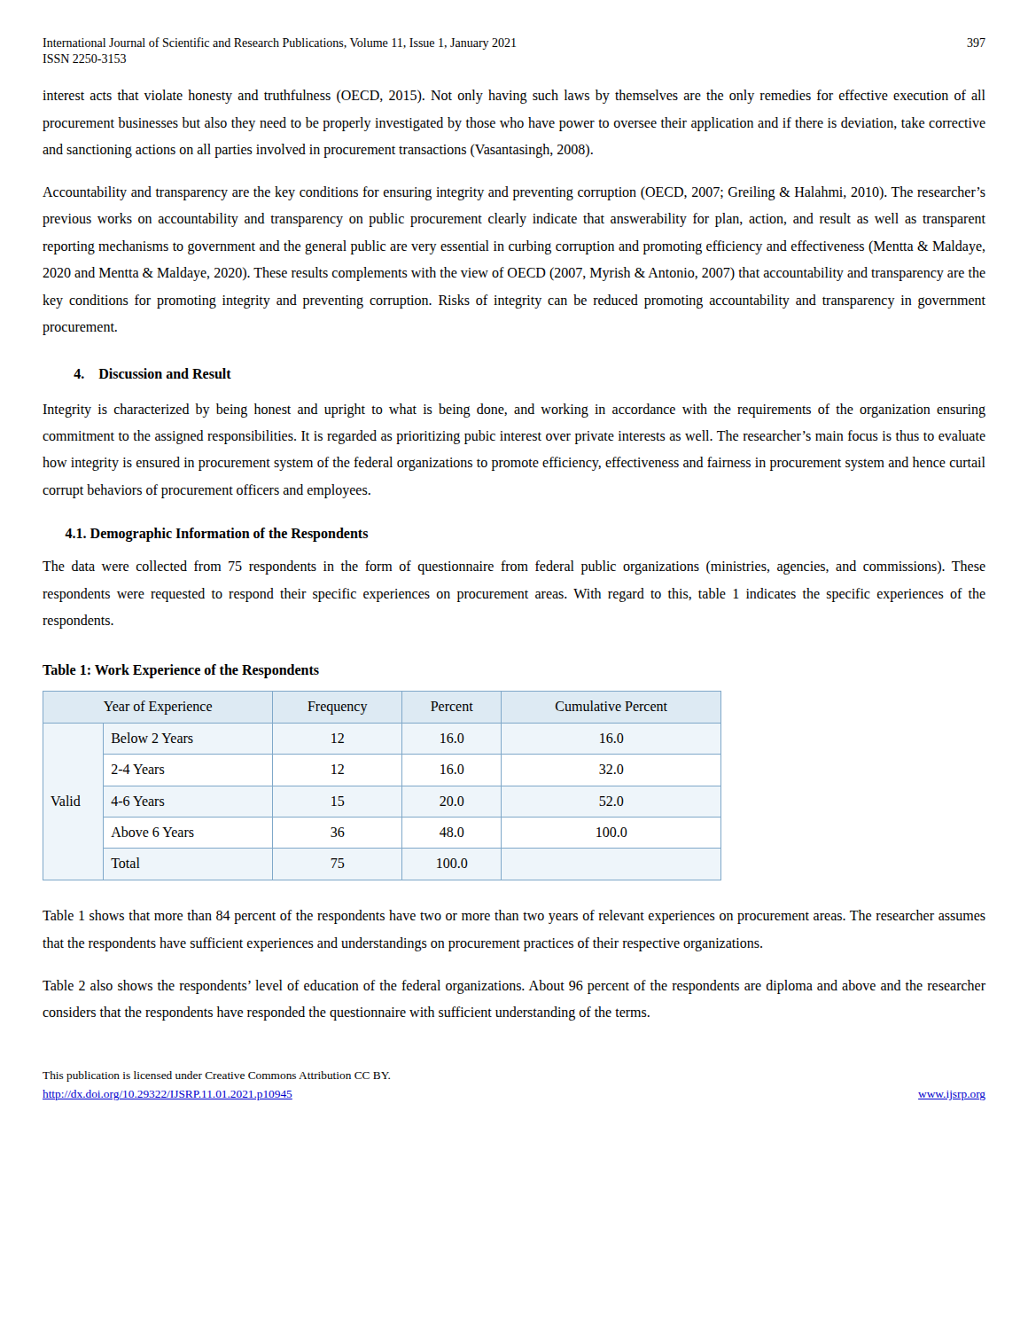International Journal of Scientific and Research Publications, Volume 11, Issue 1, January 2021 397
ISSN 2250-3153
interest acts that violate honesty and truthfulness (OECD, 2015). Not only having such laws by themselves are the only remedies for effective execution of all procurement businesses but also they need to be properly investigated by those who have power to oversee their application and if there is deviation, take corrective and sanctioning actions on all parties involved in procurement transactions (Vasantasingh, 2008).
Accountability and transparency are the key conditions for ensuring integrity and preventing corruption (OECD, 2007; Greiling & Halahmi, 2010). The researcher’s previous works on accountability and transparency on public procurement clearly indicate that answerability for plan, action, and result as well as transparent reporting mechanisms to government and the general public are very essential in curbing corruption and promoting efficiency and effectiveness (Mentta & Maldaye, 2020 and Mentta & Maldaye, 2020). These results complements with the view of OECD (2007, Myrish & Antonio, 2007) that accountability and transparency are the key conditions for promoting integrity and preventing corruption. Risks of integrity can be reduced promoting accountability and transparency in government procurement.
4. Discussion and Result
Integrity is characterized by being honest and upright to what is being done, and working in accordance with the requirements of the organization ensuring commitment to the assigned responsibilities. It is regarded as prioritizing pubic interest over private interests as well. The researcher’s main focus is thus to evaluate how integrity is ensured in procurement system of the federal organizations to promote efficiency, effectiveness and fairness in procurement system and hence curtail corrupt behaviors of procurement officers and employees.
4.1. Demographic Information of the Respondents
The data were collected from 75 respondents in the form of questionnaire from federal public organizations (ministries, agencies, and commissions). These respondents were requested to respond their specific experiences on procurement areas. With regard to this, table 1 indicates the specific experiences of the respondents.
Table 1: Work Experience of the Respondents
| Year of Experience | Frequency | Percent | Cumulative Percent |
| --- | --- | --- | --- |
| Valid | Below 2 Years | 12 | 16.0 | 16.0 |
| 2-4 Years | 12 | 16.0 | 32.0 |
| 4-6 Years | 15 | 20.0 | 52.0 |
| Above 6 Years | 36 | 48.0 | 100.0 |
| Total | 75 | 100.0 | |
Table 1 shows that more than 84 percent of the respondents have two or more than two years of relevant experiences on procurement areas. The researcher assumes that the respondents have sufficient experiences and understandings on procurement practices of their respective organizations.
Table 2 also shows the respondents’ level of education of the federal organizations. About 96 percent of the respondents are diploma and above and the researcher considers that the respondents have responded the questionnaire with sufficient understanding of the terms.
This publication is licensed under Creative Commons Attribution CC BY.
http://dx.doi.org/10.29322/IJSRP.11.01.2021.p10945 www.ijsrp.org